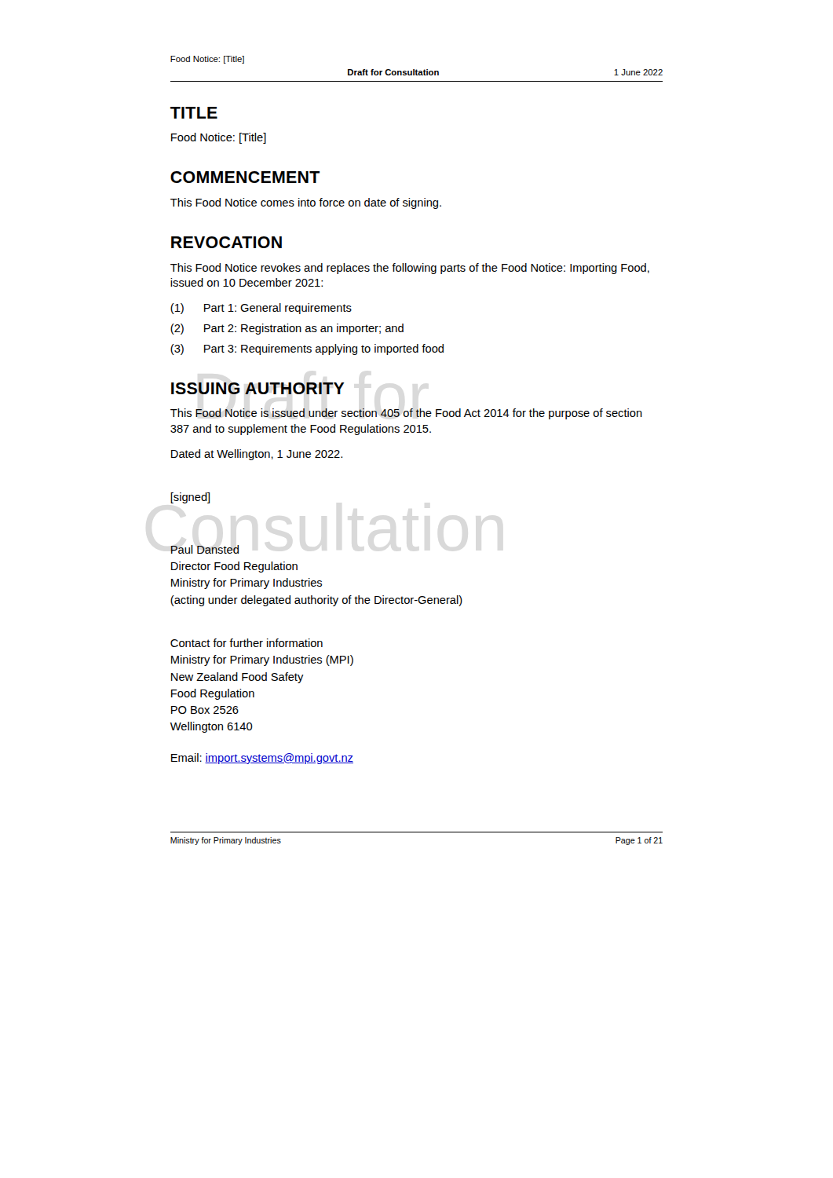Draft for Consultation
Food Notice: [Title]
Draft for Consultation
1 June 2022
TITLE
Food Notice: [Title]
COMMENCEMENT
This Food Notice comes into force on date of signing.
REVOCATION
This Food Notice revokes and replaces the following parts of the Food Notice: Importing Food, issued on 10 December 2021:
(1) Part 1: General requirements
(2) Part 2: Registration as an importer; and
(3) Part 3: Requirements applying to imported food
ISSUING AUTHORITY
This Food Notice is issued under section 405 of the Food Act 2014 for the purpose of section 387 and to supplement the Food Regulations 2015.
Dated at Wellington, 1 June 2022.
[signed]
Paul Dansted
Director Food Regulation
Ministry for Primary Industries
(acting under delegated authority of the Director-General)
Contact for further information
Ministry for Primary Industries (MPI)
New Zealand Food Safety
Food Regulation
PO Box 2526
Wellington 6140
Email: import.systems@mpi.govt.nz
Ministry for Primary Industries
Page 1 of 21